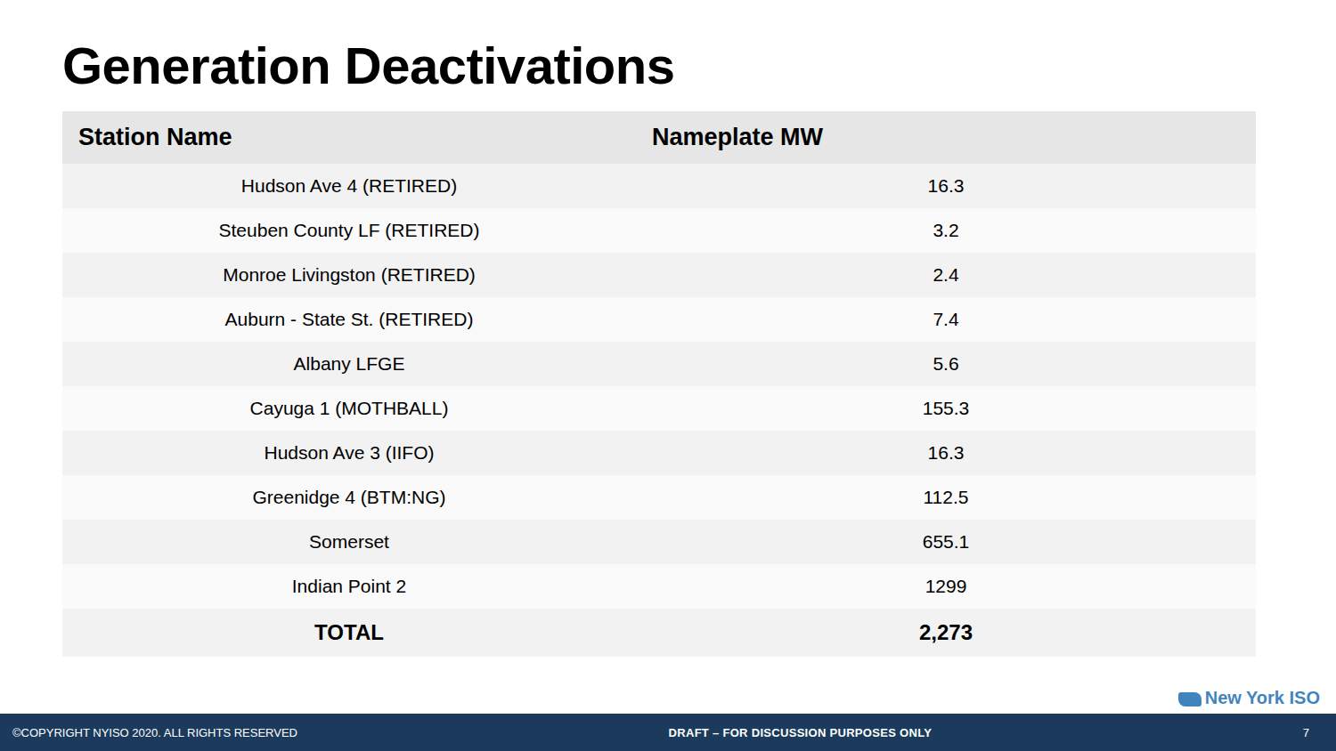Generation Deactivations
| Station Name | Nameplate MW |
| --- | --- |
| Hudson Ave 4 (RETIRED) | 16.3 |
| Steuben County LF (RETIRED) | 3.2 |
| Monroe Livingston (RETIRED) | 2.4 |
| Auburn - State St. (RETIRED) | 7.4 |
| Albany LFGE | 5.6 |
| Cayuga 1 (MOTHBALL) | 155.3 |
| Hudson Ave 3 (IIFO) | 16.3 |
| Greenidge 4 (BTM:NG) | 112.5 |
| Somerset | 655.1 |
| Indian Point 2 | 1299 |
| TOTAL | 2,273 |
New York ISO
©COPYRIGHT NYISO 2020. ALL RIGHTS RESERVED
DRAFT – FOR DISCUSSION PURPOSES ONLY
7